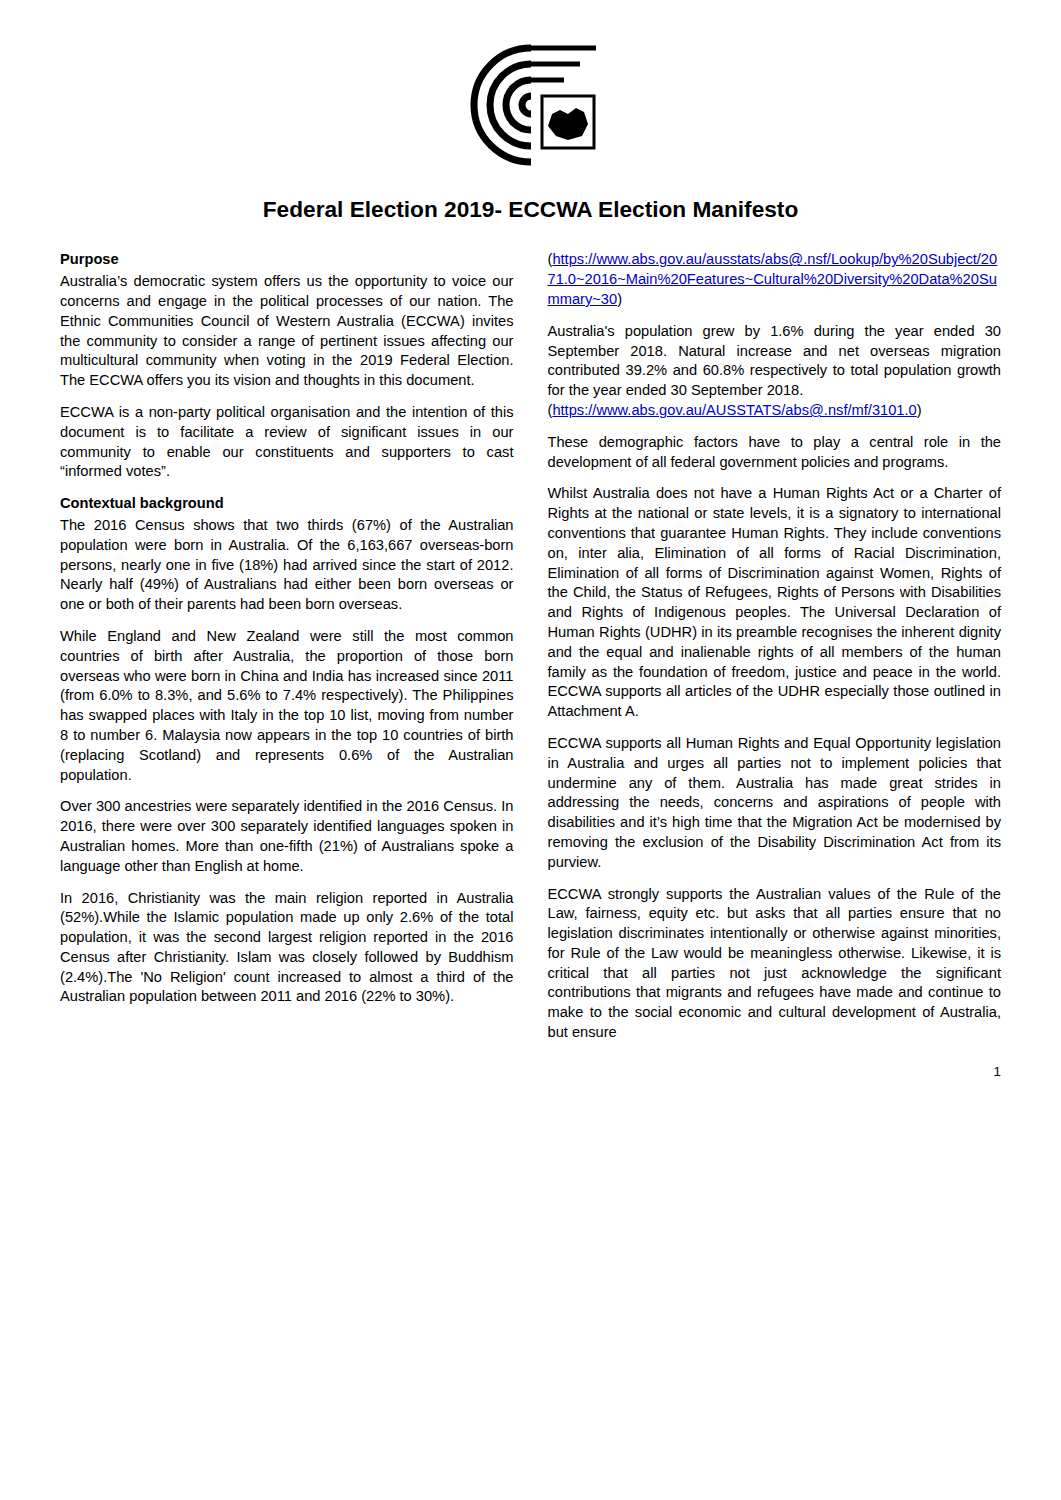Federal Election 2019- ECCWA Election Manifesto
Purpose
Australia’s democratic system offers us the opportunity to voice our concerns and engage in the political processes of our nation. The Ethnic Communities Council of Western Australia (ECCWA) invites the community to consider a range of pertinent issues affecting our multicultural community when voting in the 2019 Federal Election. The ECCWA offers you its vision and thoughts in this document.
ECCWA is a non-party political organisation and the intention of this document is to facilitate a review of significant issues in our community to enable our constituents and supporters to cast “informed votes”.
Contextual background
The 2016 Census shows that two thirds (67%) of the Australian population were born in Australia. Of the 6,163,667 overseas-born persons, nearly one in five (18%) had arrived since the start of 2012. Nearly half (49%) of Australians had either been born overseas or one or both of their parents had been born overseas.
While England and New Zealand were still the most common countries of birth after Australia, the proportion of those born overseas who were born in China and India has increased since 2011 (from 6.0% to 8.3%, and 5.6% to 7.4% respectively). The Philippines has swapped places with Italy in the top 10 list, moving from number 8 to number 6. Malaysia now appears in the top 10 countries of birth (replacing Scotland) and represents 0.6% of the Australian population.
Over 300 ancestries were separately identified in the 2016 Census. In 2016, there were over 300 separately identified languages spoken in Australian homes. More than one-fifth (21%) of Australians spoke a language other than English at home.
In 2016, Christianity was the main religion reported in Australia (52%).While the Islamic population made up only 2.6% of the total population, it was the second largest religion reported in the 2016 Census after Christianity. Islam was closely followed by Buddhism (2.4%).The 'No Religion' count increased to almost a third of the Australian population between 2011 and 2016 (22% to 30%).
(https://www.abs.gov.au/ausstats/abs@.nsf/Lookup/by%20Subject/2071.0~2016~Main%20Features~Cultural%20Diversity%20Data%20Summary~30)
Australia's population grew by 1.6% during the year ended 30 September 2018. Natural increase and net overseas migration contributed 39.2% and 60.8% respectively to total population growth for the year ended 30 September 2018.
(https://www.abs.gov.au/AUSSTATS/abs@.nsf/mf/3101.0)
These demographic factors have to play a central role in the development of all federal government policies and programs.
Whilst Australia does not have a Human Rights Act or a Charter of Rights at the national or state levels, it is a signatory to international conventions that guarantee Human Rights. They include conventions on, inter alia, Elimination of all forms of Racial Discrimination, Elimination of all forms of Discrimination against Women, Rights of the Child, the Status of Refugees, Rights of Persons with Disabilities and Rights of Indigenous peoples. The Universal Declaration of Human Rights (UDHR) in its preamble recognises the inherent dignity and the equal and inalienable rights of all members of the human family as the foundation of freedom, justice and peace in the world. ECCWA supports all articles of the UDHR especially those outlined in Attachment A.
ECCWA supports all Human Rights and Equal Opportunity legislation in Australia and urges all parties not to implement policies that undermine any of them. Australia has made great strides in addressing the needs, concerns and aspirations of people with disabilities and it’s high time that the Migration Act be modernised by removing the exclusion of the Disability Discrimination Act from its purview.
ECCWA strongly supports the Australian values of the Rule of the Law, fairness, equity etc. but asks that all parties ensure that no legislation discriminates intentionally or otherwise against minorities, for Rule of the Law would be meaningless otherwise. Likewise, it is critical that all parties not just acknowledge the significant contributions that migrants and refugees have made and continue to make to the social economic and cultural development of Australia, but ensure
1